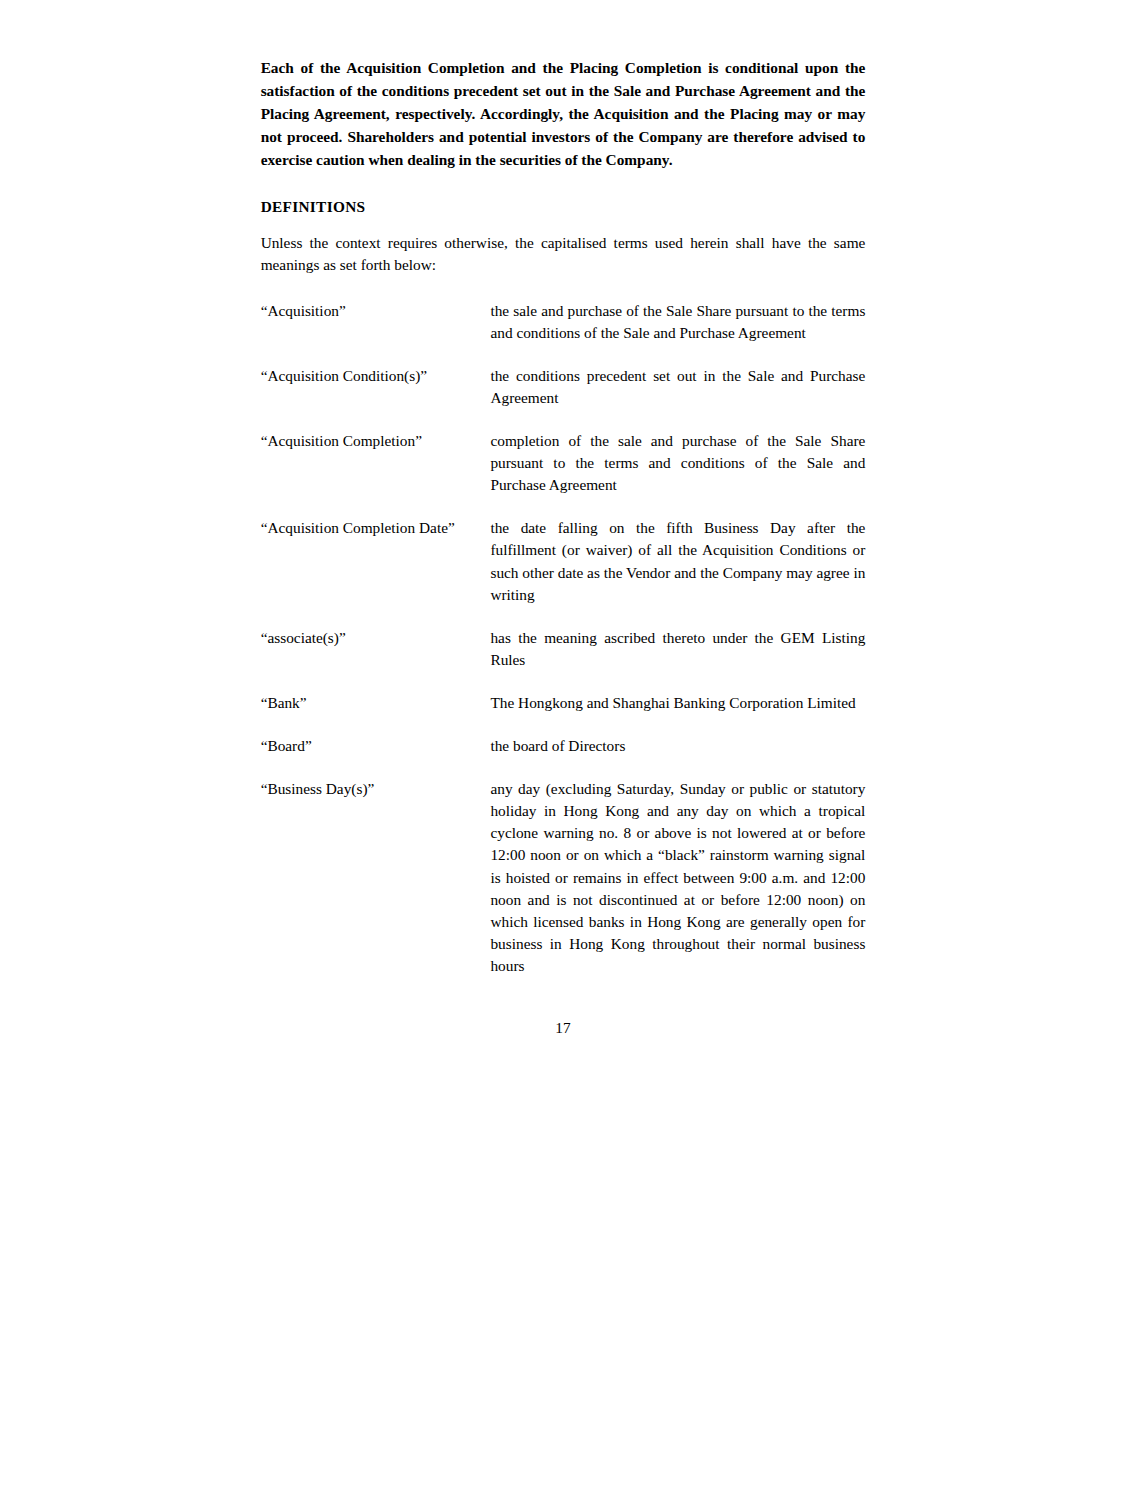Each of the Acquisition Completion and the Placing Completion is conditional upon the satisfaction of the conditions precedent set out in the Sale and Purchase Agreement and the Placing Agreement, respectively. Accordingly, the Acquisition and the Placing may or may not proceed. Shareholders and potential investors of the Company are therefore advised to exercise caution when dealing in the securities of the Company.
DEFINITIONS
Unless the context requires otherwise, the capitalised terms used herein shall have the same meanings as set forth below:
| “Acquisition” | the sale and purchase of the Sale Share pursuant to the terms and conditions of the Sale and Purchase Agreement |
| “Acquisition Condition(s)” | the conditions precedent set out in the Sale and Purchase Agreement |
| “Acquisition Completion” | completion of the sale and purchase of the Sale Share pursuant to the terms and conditions of the Sale and Purchase Agreement |
| “Acquisition Completion Date” | the date falling on the fifth Business Day after the fulfillment (or waiver) of all the Acquisition Conditions or such other date as the Vendor and the Company may agree in writing |
| “associate(s)” | has the meaning ascribed thereto under the GEM Listing Rules |
| “Bank” | The Hongkong and Shanghai Banking Corporation Limited |
| “Board” | the board of Directors |
| “Business Day(s)” | any day (excluding Saturday, Sunday or public or statutory holiday in Hong Kong and any day on which a tropical cyclone warning no. 8 or above is not lowered at or before 12:00 noon or on which a “black” rainstorm warning signal is hoisted or remains in effect between 9:00 a.m. and 12:00 noon and is not discontinued at or before 12:00 noon) on which licensed banks in Hong Kong are generally open for business in Hong Kong throughout their normal business hours |
17